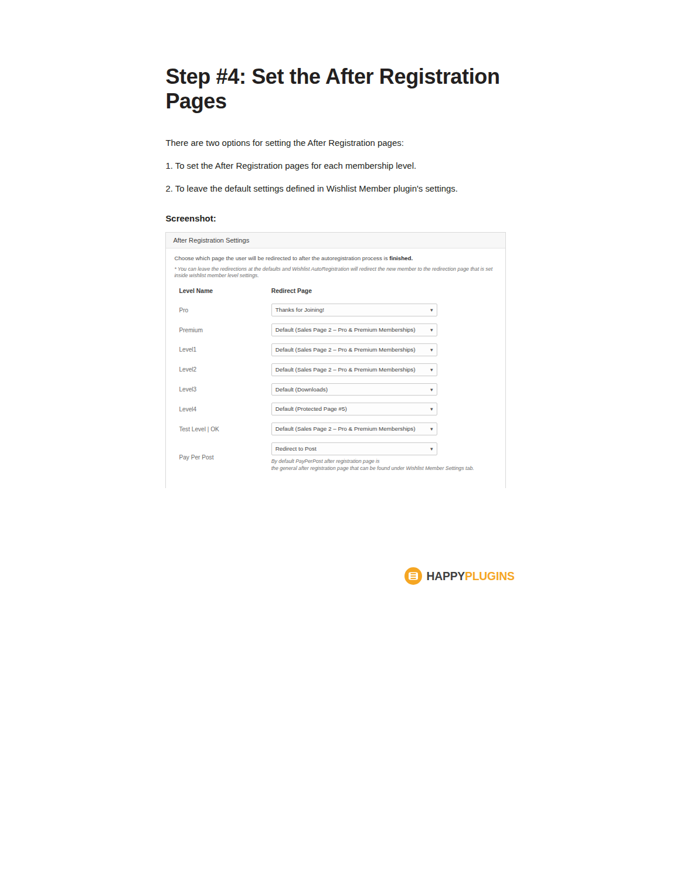Step #4: Set the After Registration Pages
There are two options for setting the After Registration pages:
1. To set the After Registration pages for each membership level.
2. To leave the default settings defined in Wishlist Member plugin's settings.
Screenshot:
After Registration Settings
Choose which page the user will be redirected to after the autoregistration process is finished.
* You can leave the redirections at the defaults and Wishlist AutoRegistration will redirect the new member to the redirection page that is set inside wishlist member level settings.
| Level Name | Redirect Page |
| --- | --- |
| Pro | Thanks for Joining! |
| Premium | Default (Sales Page 2 – Pro & Premium Memberships) |
| Level1 | Default (Sales Page 2 – Pro & Premium Memberships) |
| Level2 | Default (Sales Page 2 – Pro & Premium Memberships) |
| Level3 | Default (Downloads) |
| Level4 | Default (Protected Page #5) |
| Test Level / OK | Default (Sales Page 2 – Pro & Premium Memberships) |
| Pay Per Post | Redirect to Post By default PayPerPost after registration page is the general after registration page that can be found under Wishlist Member Settings tab. |
HAPPY PLUGINS